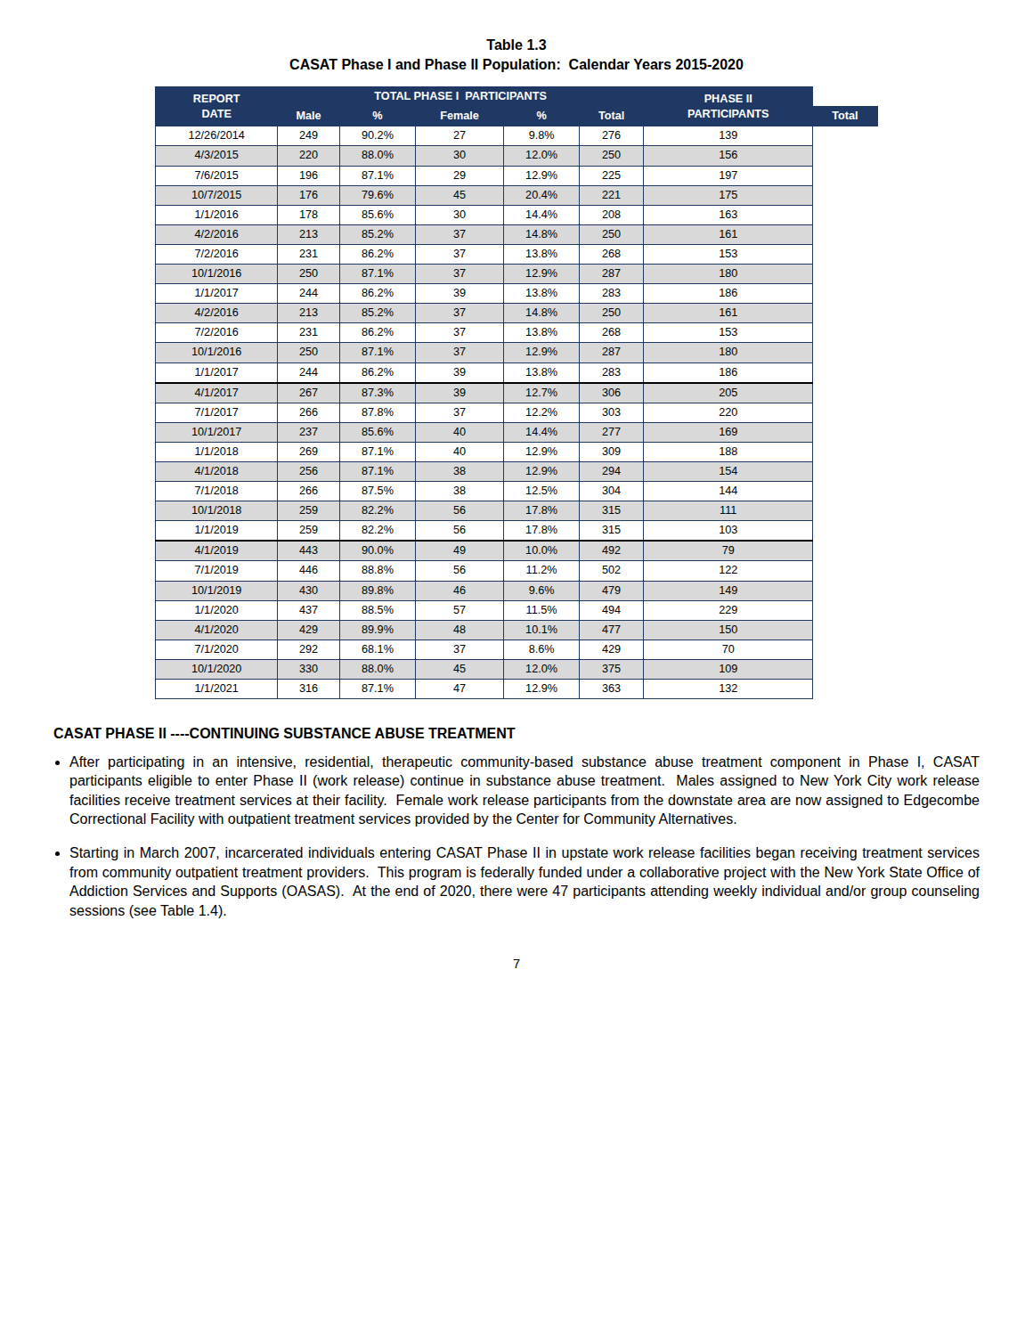Table 1.3
CASAT Phase I and Phase II Population: Calendar Years 2015-2020
| REPORT DATE | TOTAL PHASE I PARTICIPANTS | PHASE II PARTICIPANTS |
| --- | --- | --- |
| Male | % | Female | % | Total | Total |
| 12/26/2014 | 249 | 90.2% | 27 | 9.8% | 276 | 139 |
| 4/3/2015 | 220 | 88.0% | 30 | 12.0% | 250 | 156 |
| 7/6/2015 | 196 | 87.1% | 29 | 12.9% | 225 | 197 |
| 10/7/2015 | 176 | 79.6% | 45 | 20.4% | 221 | 175 |
| 1/1/2016 | 178 | 85.6% | 30 | 14.4% | 208 | 163 |
| 4/2/2016 | 213 | 85.2% | 37 | 14.8% | 250 | 161 |
| 7/2/2016 | 231 | 86.2% | 37 | 13.8% | 268 | 153 |
| 10/1/2016 | 250 | 87.1% | 37 | 12.9% | 287 | 180 |
| 1/1/2017 | 244 | 86.2% | 39 | 13.8% | 283 | 186 |
| 4/2/2016 | 213 | 85.2% | 37 | 14.8% | 250 | 161 |
| 7/2/2016 | 231 | 86.2% | 37 | 13.8% | 268 | 153 |
| 10/1/2016 | 250 | 87.1% | 37 | 12.9% | 287 | 180 |
| 1/1/2017 | 244 | 86.2% | 39 | 13.8% | 283 | 186 |
| 4/1/2017 | 267 | 87.3% | 39 | 12.7% | 306 | 205 |
| 7/1/2017 | 266 | 87.8% | 37 | 12.2% | 303 | 220 |
| 10/1/2017 | 237 | 85.6% | 40 | 14.4% | 277 | 169 |
| 1/1/2018 | 269 | 87.1% | 40 | 12.9% | 309 | 188 |
| 4/1/2018 | 256 | 87.1% | 38 | 12.9% | 294 | 154 |
| 7/1/2018 | 266 | 87.5% | 38 | 12.5% | 304 | 144 |
| 10/1/2018 | 259 | 82.2% | 56 | 17.8% | 315 | 111 |
| 1/1/2019 | 259 | 82.2% | 56 | 17.8% | 315 | 103 |
| 4/1/2019 | 443 | 90.0% | 49 | 10.0% | 492 | 79 |
| 7/1/2019 | 446 | 88.8% | 56 | 11.2% | 502 | 122 |
| 10/1/2019 | 430 | 89.8% | 46 | 9.6% | 479 | 149 |
| 1/1/2020 | 437 | 88.5% | 57 | 11.5% | 494 | 229 |
| 4/1/2020 | 429 | 89.9% | 48 | 10.1% | 477 | 150 |
| 7/1/2020 | 292 | 68.1% | 37 | 8.6% | 429 | 70 |
| 10/1/2020 | 330 | 88.0% | 45 | 12.0% | 375 | 109 |
| 1/1/2021 | 316 | 87.1% | 47 | 12.9% | 363 | 132 |
CASAT PHASE II ----CONTINUING SUBSTANCE ABUSE TREATMENT
After participating in an intensive, residential, therapeutic community-based substance abuse treatment component in Phase I, CASAT participants eligible to enter Phase II (work release) continue in substance abuse treatment. Males assigned to New York City work release facilities receive treatment services at their facility. Female work release participants from the downstate area are now assigned to Edgecombe Correctional Facility with outpatient treatment services provided by the Center for Community Alternatives.
Starting in March 2007, incarcerated individuals entering CASAT Phase II in upstate work release facilities began receiving treatment services from community outpatient treatment providers. This program is federally funded under a collaborative project with the New York State Office of Addiction Services and Supports (OASAS). At the end of 2020, there were 47 participants attending weekly individual and/or group counseling sessions (see Table 1.4).
7